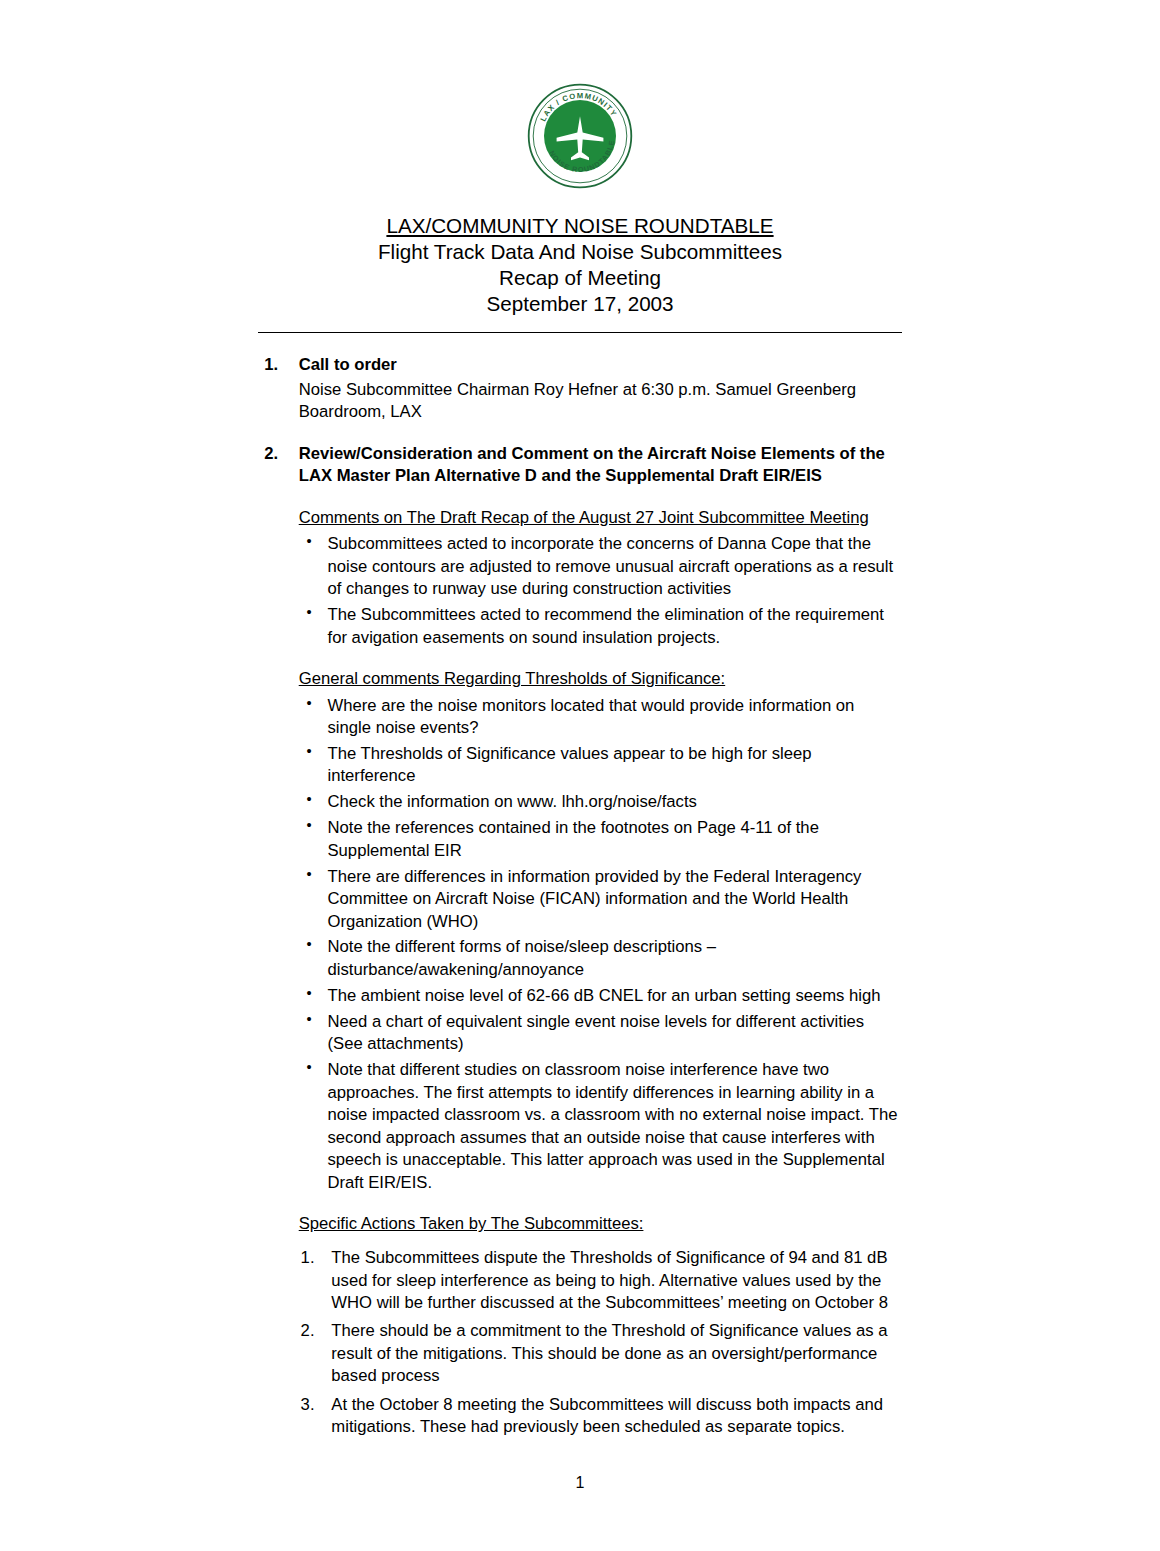LAX / COMMUNITY NOISE ROUNDTABLE
LAX/COMMUNITY NOISE ROUNDTABLE
Flight Track Data And Noise Subcommittees
Recap of Meeting
September 17, 2003
Call to order
Noise Subcommittee Chairman Roy Hefner at 6:30 p.m. Samuel Greenberg Boardroom, LAX
Review/Consideration and Comment on the Aircraft Noise Elements of the LAX Master Plan Alternative D and the Supplemental Draft EIR/EIS
Comments on The Draft Recap of the August 27 Joint Subcommittee Meeting
Subcommittees acted to incorporate the concerns of Danna Cope that the noise contours are adjusted to remove unusual aircraft operations as a result of changes to runway use during construction activities
The Subcommittees acted to recommend the elimination of the requirement for avigation easements on sound insulation projects.
General comments Regarding Thresholds of Significance:
Where are the noise monitors located that would provide information on single noise events?
The Thresholds of Significance values appear to be high for sleep interference
Check the information on www. lhh.org/noise/facts
Note the references contained in the footnotes on Page 4-11 of the Supplemental EIR
There are differences in information provided by the Federal Interagency Committee on Aircraft Noise (FICAN) information and the World Health Organization (WHO)
Note the different forms of noise/sleep descriptions – disturbance/awakening/annoyance
The ambient noise level of 62-66 dB CNEL for an urban setting seems high
Need a chart of equivalent single event noise levels for different activities (See attachments)
Note that different studies on classroom noise interference have two approaches. The first attempts to identify differences in learning ability in a noise impacted classroom vs. a classroom with no external noise impact. The second approach assumes that an outside noise that cause interferes with speech is unacceptable. This latter approach was used in the Supplemental Draft EIR/EIS.
Specific Actions Taken by The Subcommittees:
The Subcommittees dispute the Thresholds of Significance of 94 and 81 dB used for sleep interference as being to high. Alternative values used by the WHO will be further discussed at the Subcommittees’ meeting on October 8
There should be a commitment to the Threshold of Significance values as a result of the mitigations. This should be done as an oversight/performance based process
At the October 8 meeting the Subcommittees will discuss both impacts and mitigations. These had previously been scheduled as separate topics.
1